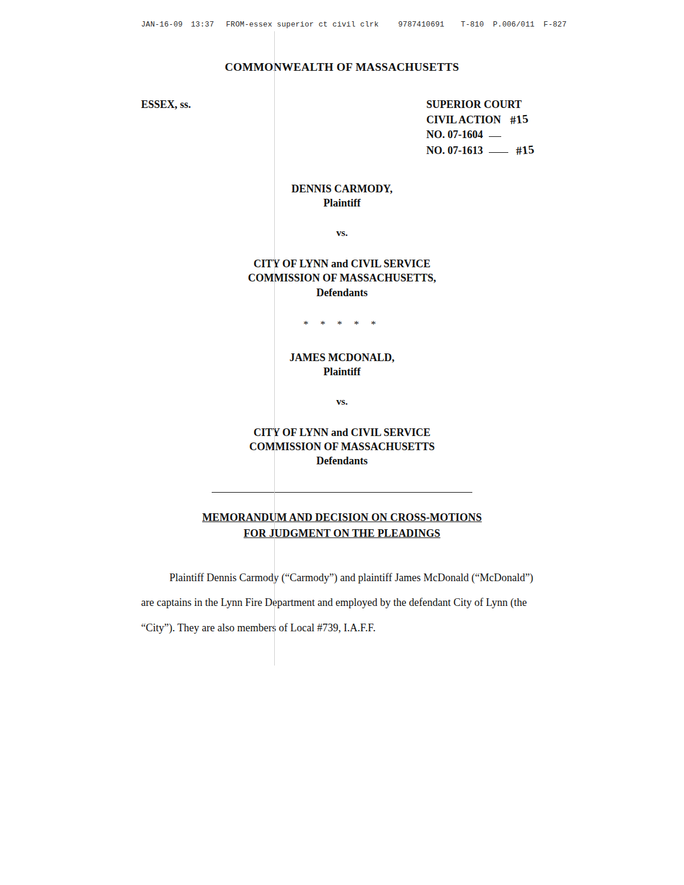JAN-16-0913:37 FROM-essex superior ct civil clrk 9787410691 T-810 P.006/011 F-827
COMMONWEALTH OF MASSACHUSETTS
ESSEX, ss.
SUPERIOR COURT
CIVIL ACTION #15
NO. 07-1604
NO. 07-1613 #15
DENNIS CARMODY,
Plaintiff
vs.
CITY OF LYNN and CIVIL SERVICE
COMMISSION OF MASSACHUSETTS,
Defendants
* * * * *
JAMES MCDONALD,
Plaintiff
vs.
CITY OF LYNN and CIVIL SERVICE
COMMISSION OF MASSACHUSETTS
Defendants
MEMORANDUM AND DECISION ON CROSS-MOTIONS
FOR JUDGMENT ON THE PLEADINGS
Plaintiff Dennis Carmody (“Carmody”) and plaintiff James McDonald (“McDonald”) are captains in the Lynn Fire Department and employed by the defendant City of Lynn (the “City”). They are also members of Local #739, I.A.F.F.